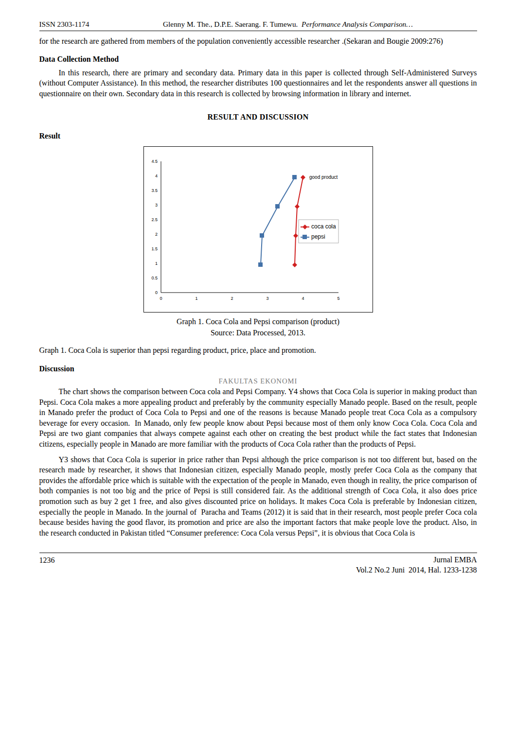ISSN 2303-1174 Glenny M. The., D.P.E. Saerang. F. Tumewu. Performance Analysis Comparison…
for the research are gathered from members of the population conveniently accessible researcher .(Sekaran and Bougie 2009:276)
Data Collection Method
In this research, there are primary and secondary data. Primary data in this paper is collected through Self-Administered Surveys (without Computer Assistance). In this method, the researcher distributes 100 questionnaires and let the respondents answer all questions in questionnaire on their own. Secondary data in this research is collected by browsing information in library and internet.
RESULT AND DISCUSSION
Result
4.5 4 3.5 3 2.5 2 1.5 1 0.5 0 0 1 2 3 4 5 good product coca cola pepsi
Graph 1. Coca Cola and Pepsi comparison (product)
Source: Data Processed, 2013.
Graph 1. Coca Cola is superior than pepsi regarding product, price, place and promotion.
Discussion
FAKULTAS EKONOMI
The chart shows the comparison between Coca cola and Pepsi Company. Y4 shows that Coca Cola is superior in making product than Pepsi. Coca Cola makes a more appealing product and preferably by the community especially Manado people. Based on the result, people in Manado prefer the product of Coca Cola to Pepsi and one of the reasons is because Manado people treat Coca Cola as a compulsory beverage for every occasion. In Manado, only few people know about Pepsi because most of them only know Coca Cola. Coca Cola and Pepsi are two giant companies that always compete against each other on creating the best product while the fact states that Indonesian citizens, especially people in Manado are more familiar with the products of Coca Cola rather than the products of Pepsi.
Y3 shows that Coca Cola is superior in price rather than Pepsi although the price comparison is not too different but, based on the research made by researcher, it shows that Indonesian citizen, especially Manado people, mostly prefer Coca Cola as the company that provides the affordable price which is suitable with the expectation of the people in Manado, even though in reality, the price comparison of both companies is not too big and the price of Pepsi is still considered fair. As the additional strength of Coca Cola, it also does price promotion such as buy 2 get 1 free, and also gives discounted price on holidays. It makes Coca Cola is preferable by Indonesian citizen, especially the people in Manado. In the journal of Paracha and Teams (2012) it is said that in their research, most people prefer Coca cola because besides having the good flavor, its promotion and price are also the important factors that make people love the product. Also, in the research conducted in Pakistan titled “Consumer preference: Coca Cola versus Pepsi”, it is obvious that Coca Cola is
1236
Jurnal EMBA
Vol.2 No.2 Juni 2014, Hal. 1233-1238